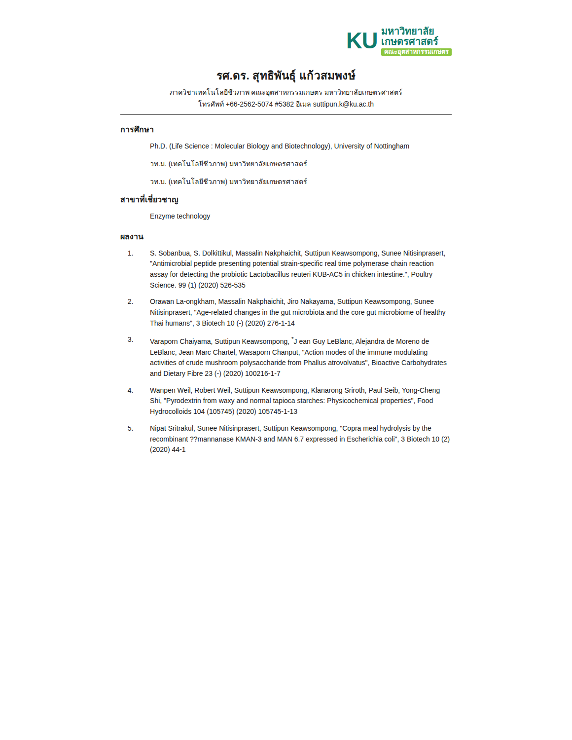KU
มหาวิทยาลัย เกษตรศาสตร์ คณะอุตสาหกรรมเกษตร
รศ.ดร. สุทธิพันธุ์ แก้วสมพงษ์
ภาควิชาเทคโนโลยีชีวภาพ คณะอุตสาหกรรมเกษตร มหาวิทยาลัยเกษตรศาสตร์
โทรศัพท์ +66-2562-5074 #5382 อีเมล suttipun.k@ku.ac.th
การศึกษา
Ph.D. (Life Science : Molecular Biology and Biotechnology), University of Nottingham
วท.ม. (เทคโนโลยีชีวภาพ) มหาวิทยาลัยเกษตรศาสตร์
วท.บ. (เทคโนโลยีชีวภาพ) มหาวิทยาลัยเกษตรศาสตร์
สาขาที่เชี่ยวชาญ
Enzyme technology
ผลงาน
S. Sobanbua, S. Dolkittikul, Massalin Nakphaichit, Suttipun Keawsompong, Sunee Nitisinprasert, "Antimicrobial peptide presenting potential strain-specific real time polymerase chain reaction assay for detecting the probiotic Lactobacillus reuteri KUB-AC5 in chicken intestine.", Poultry Science. 99 (1) (2020) 526-535
Orawan La-ongkham, Massalin Nakphaichit, Jiro Nakayama, Suttipun Keawsompong, Sunee Nitisinprasert, "Age-related changes in the gut microbiota and the core gut microbiome of healthy Thai humans", 3 Biotech 10 (-) (2020) 276-1-14
Varaporn Chaiyama, Suttipun Keawsompong, *J ean Guy LeBlanc, Alejandra de Moreno de LeBlanc, Jean Marc Chartel, Wasaporn Chanput, "Action modes of the immune modulating activities of crude mushroom polysaccharide from Phallus atrovolvatus", Bioactive Carbohydrates and Dietary Fibre 23 (-) (2020) 100216-1-7
Wanpen Weil, Robert Weil, Suttipun Keawsompong, Klanarong Sriroth, Paul Seib, Yong-Cheng Shi, "Pyrodextrin from waxy and normal tapioca starches: Physicochemical properties", Food Hydrocolloids 104 (105745) (2020) 105745-1-13
Nipat Sritrakul, Sunee Nitisinprasert, Suttipun Keawsompong, "Copra meal hydrolysis by the recombinant ??mannanase KMAN-3 and MAN 6.7 expressed in Escherichia coli", 3 Biotech 10 (2) (2020) 44-1